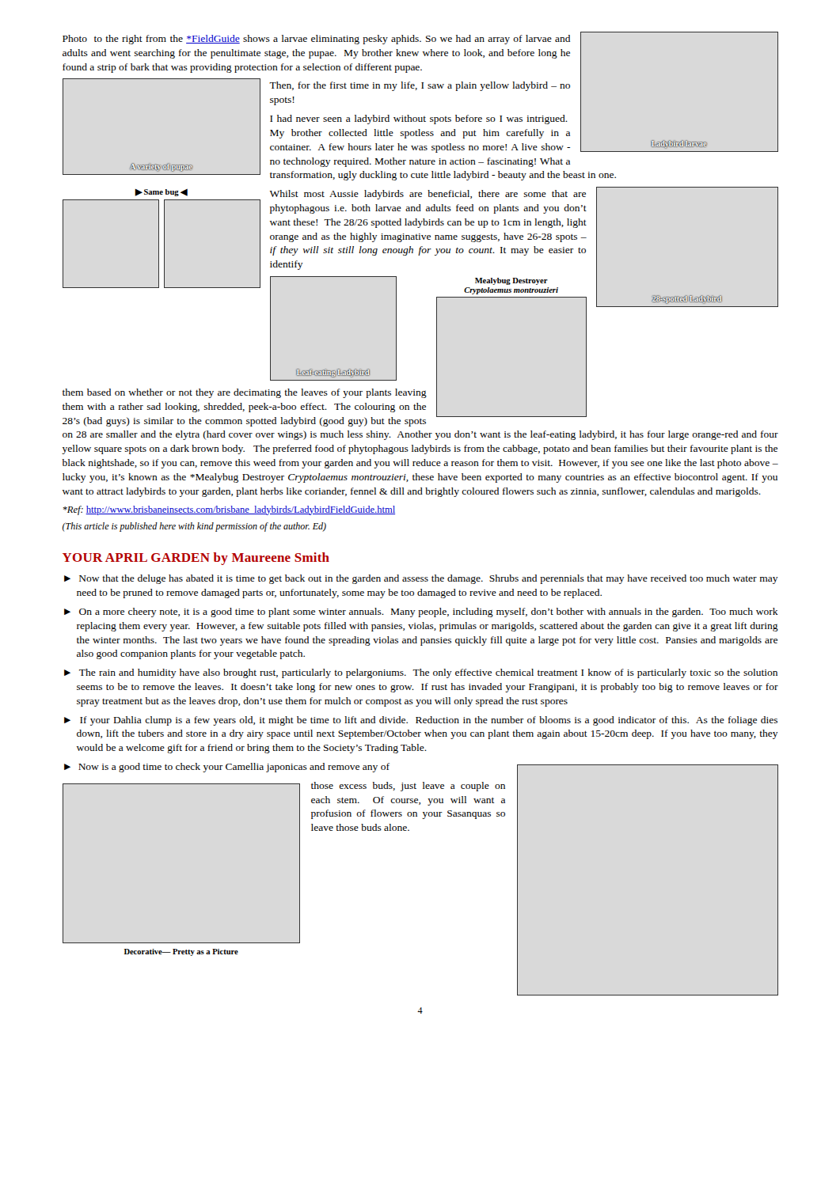Ladybird larvae
Photo to the right from the *FieldGuide shows a larvae eliminating pesky aphids. So we had an array of larvae and adults and went searching for the penultimate stage, the pupae. My brother knew where to look, and before long he found a strip of bark that was providing protection for a selection of different pupae.
A variety of pupae
Then, for the first time in my life, I saw a plain yellow ladybird – no spots!
I had never seen a ladybird without spots before so I was intrigued. My brother collected little spotless and put him carefully in a container. A few hours later he was spotless no more! A live show - no technology required. Mother nature in action – fascinating! What a transformation, ugly duckling to cute little ladybird - beauty and the beast in one.
▶ Same bug ◀
28-spotted Ladybird
Whilst most Aussie ladybirds are beneficial, there are some that are phytophagous i.e. both larvae and adults feed on plants and you don’t want these! The 28/26 spotted ladybirds can be up to 1cm in length, light orange and as the highly imaginative name suggests, have 26-28 spots – if they will sit still long enough for you to count. It may be easier to identify
Leaf-eating Ladybird
Mealybug Destroyer
Cryptolaemus montrouzieri
them based on whether or not they are decimating the leaves of your plants leaving them with a rather sad looking, shredded, peek-a-boo effect. The colouring on the 28’s (bad guys) is similar to the common spotted ladybird (good guy) but the spots on 28 are smaller and the elytra (hard cover over wings) is much less shiny. Another you don’t want is the leaf-eating ladybird, it has four large orange-red and four yellow square spots on a dark brown body. The preferred food of phytophagous ladybirds is from the cabbage, potato and bean families but their favourite plant is the black nightshade, so if you can, remove this weed from your garden and you will reduce a reason for them to visit. However, if you see one like the last photo above – lucky you, it’s known as the *Mealybug Destroyer Cryptolaemus montrouzieri, these have been exported to many countries as an effective biocontrol agent. If you want to attract ladybirds to your garden, plant herbs like coriander, fennel & dill and brightly coloured flowers such as zinnia, sunflower, calendulas and marigolds.
*Ref: http://www.brisbaneinsects.com/brisbane_ladybirds/LadybirdFieldGuide.html
(This article is published here with kind permission of the author. Ed)
YOUR APRIL GARDEN by Maureene Smith
► Now that the deluge has abated it is time to get back out in the garden and assess the damage. Shrubs and perennials that may have received too much water may need to be pruned to remove damaged parts or, unfortunately, some may be too damaged to revive and need to be replaced.
► On a more cheery note, it is a good time to plant some winter annuals. Many people, including myself, don’t bother with annuals in the garden. Too much work replacing them every year. However, a few suitable pots filled with pansies, violas, primulas or marigolds, scattered about the garden can give it a great lift during the winter months. The last two years we have found the spreading violas and pansies quickly fill quite a large pot for very little cost. Pansies and marigolds are also good companion plants for your vegetable patch.
► The rain and humidity have also brought rust, particularly to pelargoniums. The only effective chemical treatment I know of is particularly toxic so the solution seems to be to remove the leaves. It doesn’t take long for new ones to grow. If rust has invaded your Frangipani, it is probably too big to remove leaves or for spray treatment but as the leaves drop, don’t use them for mulch or compost as you will only spread the rust spores
► If your Dahlia clump is a few years old, it might be time to lift and divide. Reduction in the number of blooms is a good indicator of this. As the foliage dies down, lift the tubers and store in a dry airy space until next September/October when you can plant them again about 15-20cm deep. If you have too many, they would be a welcome gift for a friend or bring them to the Society’s Trading Table.
► Now is a good time to check your Camellia japonicas and remove any of
Decorative— Pretty as a Picture
those excess buds, just leave a couple on each stem. Of course, you will want a profusion of flowers on your Sasanquas so leave those buds alone.
4